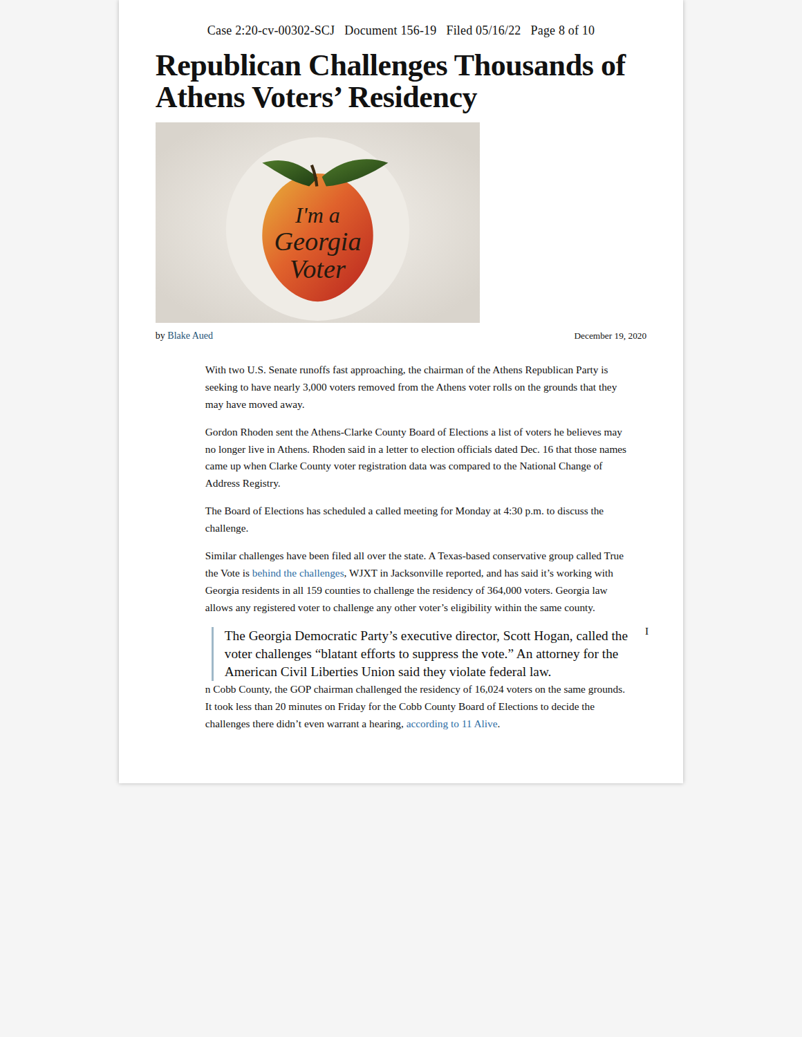Case 2:20-cv-00302-SCJ Document 156-19 Filed 05/16/22 Page 8 of 10
Republican Challenges Thousands of Athens Voters’ Residency
by Blake Aued
December 19, 2020
With two U.S. Senate runoffs fast approaching, the chairman of the Athens Republican Party is seeking to have nearly 3,000 voters removed from the Athens voter rolls on the grounds that they may have moved away.
Gordon Rhoden sent the Athens-Clarke County Board of Elections a list of voters he believes may no longer live in Athens. Rhoden said in a letter to election officials dated Dec. 16 that those names came up when Clarke County voter registration data was compared to the National Change of Address Registry.
The Board of Elections has scheduled a called meeting for Monday at 4:30 p.m. to discuss the challenge.
Similar challenges have been filed all over the state. A Texas-based conservative group called True the Vote is behind the challenges, WJXT in Jacksonville reported, and has said it’s working with Georgia residents in all 159 counties to challenge the residency of 364,000 voters. Georgia law allows any registered voter to challenge any other voter’s eligibility within the same county.
I
The Georgia Democratic Party’s executive director, Scott Hogan, called the voter challenges “blatant efforts to suppress the vote.” An attorney for the American Civil Liberties Union said they violate federal law.
n Cobb County, the GOP chairman challenged the residency of 16,024 voters on the same grounds. It took less than 20 minutes on Friday for the Cobb County Board of Elections to decide the challenges there didn’t even warrant a hearing, according to 11 Alive.